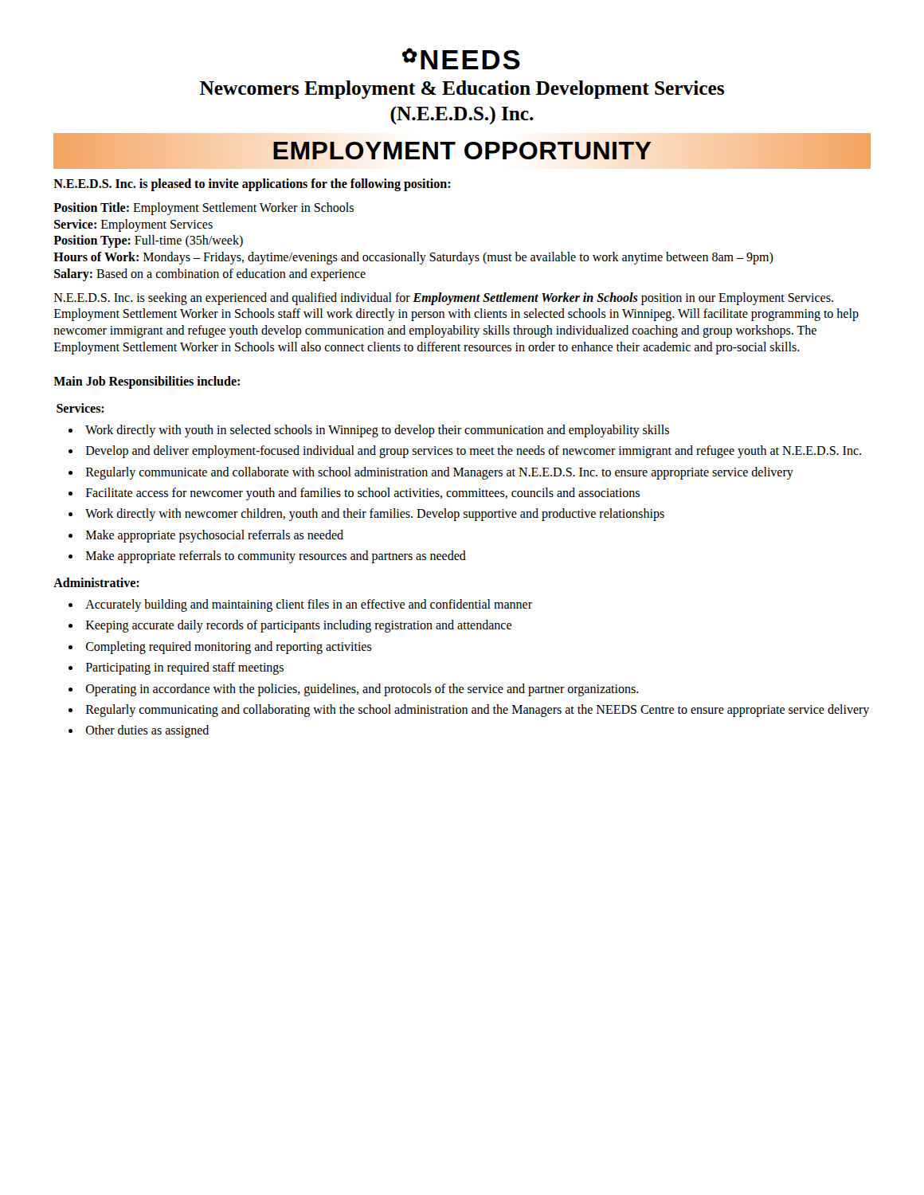✿NEEDS
Newcomers Employment & Education Development Services
(N.E.E.D.S.) Inc.
EMPLOYMENT OPPORTUNITY
N.E.E.D.S. Inc. is pleased to invite applications for the following position:
Position Title: Employment Settlement Worker in Schools
Service: Employment Services
Position Type: Full-time (35h/week)
Hours of Work: Mondays – Fridays, daytime/evenings and occasionally Saturdays (must be available to work anytime between 8am – 9pm)
Salary: Based on a combination of education and experience
N.E.E.D.S. Inc. is seeking an experienced and qualified individual for Employment Settlement Worker in Schools position in our Employment Services. Employment Settlement Worker in Schools staff will work directly in person with clients in selected schools in Winnipeg. Will facilitate programming to help newcomer immigrant and refugee youth develop communication and employability skills through individualized coaching and group workshops. The Employment Settlement Worker in Schools will also connect clients to different resources in order to enhance their academic and pro-social skills.
Main Job Responsibilities include:
Services:
Work directly with youth in selected schools in Winnipeg to develop their communication and employability skills
Develop and deliver employment-focused individual and group services to meet the needs of newcomer immigrant and refugee youth at N.E.E.D.S. Inc.
Regularly communicate and collaborate with school administration and Managers at N.E.E.D.S. Inc. to ensure appropriate service delivery
Facilitate access for newcomer youth and families to school activities, committees, councils and associations
Work directly with newcomer children, youth and their families. Develop supportive and productive relationships
Make appropriate psychosocial referrals as needed
Make appropriate referrals to community resources and partners as needed
Administrative:
Accurately building and maintaining client files in an effective and confidential manner
Keeping accurate daily records of participants including registration and attendance
Completing required monitoring and reporting activities
Participating in required staff meetings
Operating in accordance with the policies, guidelines, and protocols of the service and partner organizations.
Regularly communicating and collaborating with the school administration and the Managers at the NEEDS Centre to ensure appropriate service delivery
Other duties as assigned